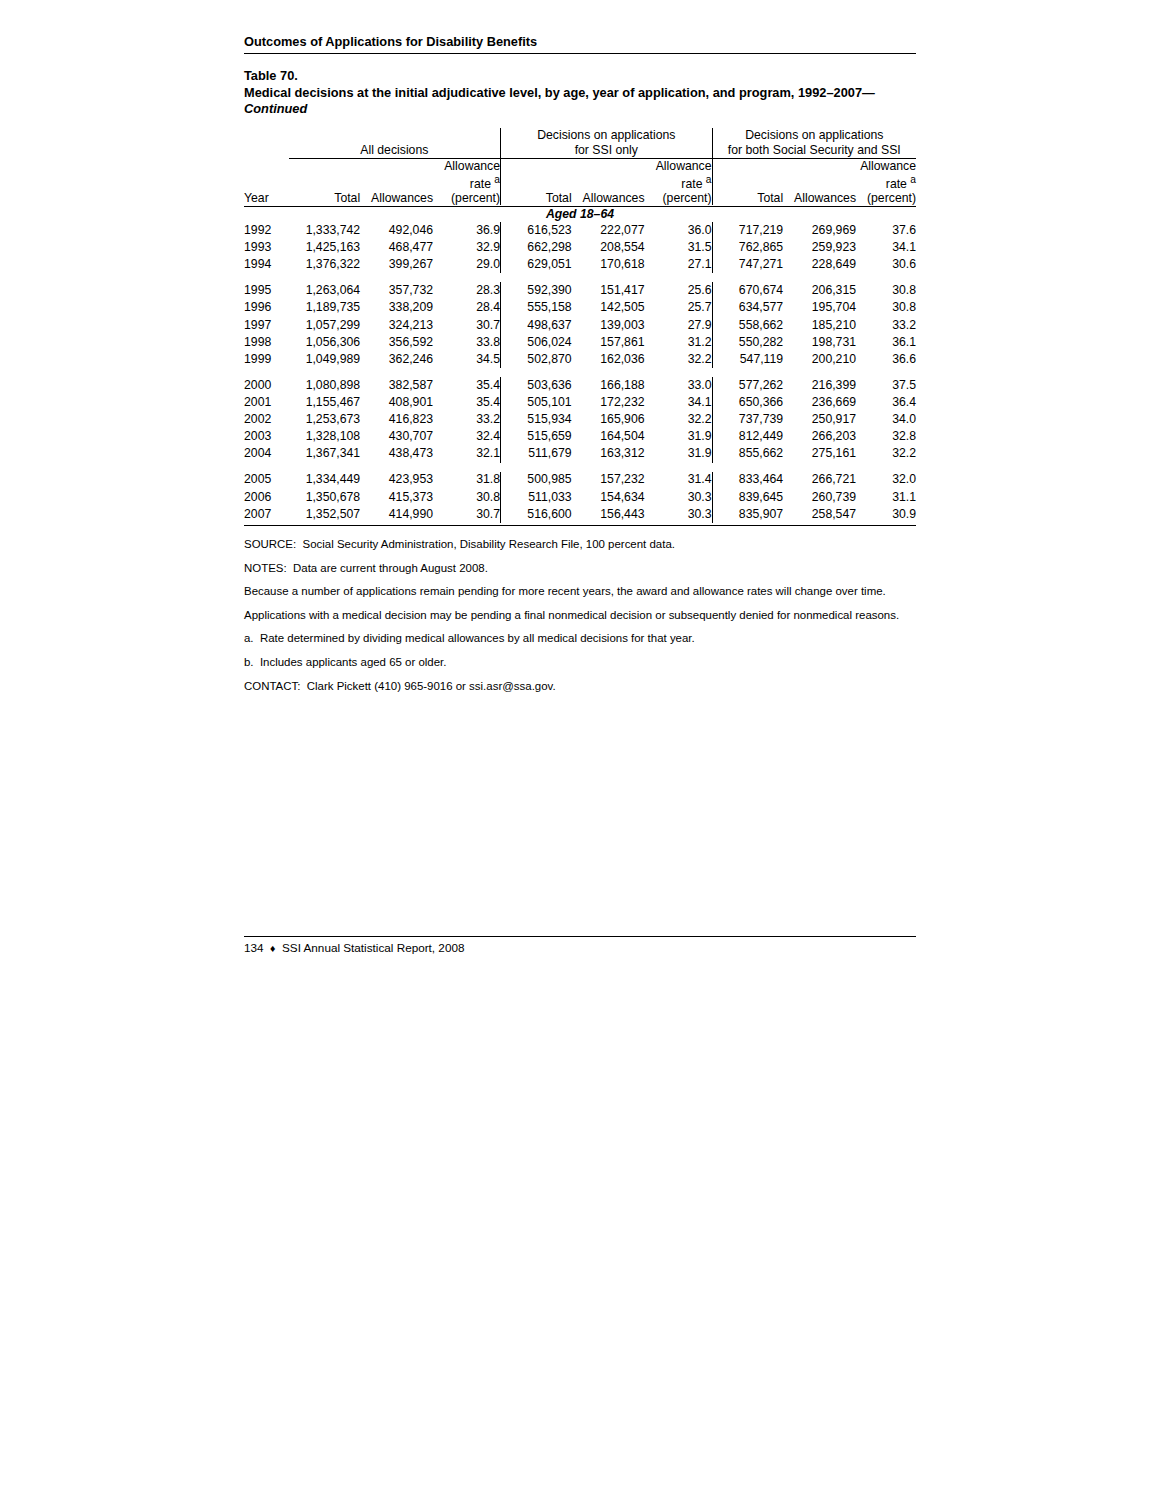Outcomes of Applications for Disability Benefits
Table 70.
Medical decisions at the initial adjudicative level, by age, year of application, and program, 1992–2007—
Continued
| | All decisions | Decisions on applications for SSI only | Decisions on applications for both Social Security and SSI |
| --- | --- | --- | --- |
| Year | Total | Allowances | Allowance rate a (percent) | Total | Allowances | Allowance rate a (percent) | Total | Allowances | Allowance rate a (percent) |
| Aged 18–64 |
| 1992 | 1,333,742 | 492,046 | 36.9 | 616,523 | 222,077 | 36.0 | 717,219 | 269,969 | 37.6 |
| 1993 | 1,425,163 | 468,477 | 32.9 | 662,298 | 208,554 | 31.5 | 762,865 | 259,923 | 34.1 |
| 1994 | 1,376,322 | 399,267 | 29.0 | 629,051 | 170,618 | 27.1 | 747,271 | 228,649 | 30.6 |
| 1995 | 1,263,064 | 357,732 | 28.3 | 592,390 | 151,417 | 25.6 | 670,674 | 206,315 | 30.8 |
| 1996 | 1,189,735 | 338,209 | 28.4 | 555,158 | 142,505 | 25.7 | 634,577 | 195,704 | 30.8 |
| 1997 | 1,057,299 | 324,213 | 30.7 | 498,637 | 139,003 | 27.9 | 558,662 | 185,210 | 33.2 |
| 1998 | 1,056,306 | 356,592 | 33.8 | 506,024 | 157,861 | 31.2 | 550,282 | 198,731 | 36.1 |
| 1999 | 1,049,989 | 362,246 | 34.5 | 502,870 | 162,036 | 32.2 | 547,119 | 200,210 | 36.6 |
| 2000 | 1,080,898 | 382,587 | 35.4 | 503,636 | 166,188 | 33.0 | 577,262 | 216,399 | 37.5 |
| 2001 | 1,155,467 | 408,901 | 35.4 | 505,101 | 172,232 | 34.1 | 650,366 | 236,669 | 36.4 |
| 2002 | 1,253,673 | 416,823 | 33.2 | 515,934 | 165,906 | 32.2 | 737,739 | 250,917 | 34.0 |
| 2003 | 1,328,108 | 430,707 | 32.4 | 515,659 | 164,504 | 31.9 | 812,449 | 266,203 | 32.8 |
| 2004 | 1,367,341 | 438,473 | 32.1 | 511,679 | 163,312 | 31.9 | 855,662 | 275,161 | 32.2 |
| 2005 | 1,334,449 | 423,953 | 31.8 | 500,985 | 157,232 | 31.4 | 833,464 | 266,721 | 32.0 |
| 2006 | 1,350,678 | 415,373 | 30.8 | 511,033 | 154,634 | 30.3 | 839,645 | 260,739 | 31.1 |
| 2007 | 1,352,507 | 414,990 | 30.7 | 516,600 | 156,443 | 30.3 | 835,907 | 258,547 | 30.9 |
SOURCE: Social Security Administration, Disability Research File, 100 percent data.
NOTES: Data are current through August 2008.
Because a number of applications remain pending for more recent years, the award and allowance rates will change over time.
Applications with a medical decision may be pending a final nonmedical decision or subsequently denied for nonmedical reasons.
a. Rate determined by dividing medical allowances by all medical decisions for that year.
b. Includes applicants aged 65 or older.
CONTACT: Clark Pickett (410) 965-9016 or ssi.asr@ssa.gov.
134 ♦ SSI Annual Statistical Report, 2008